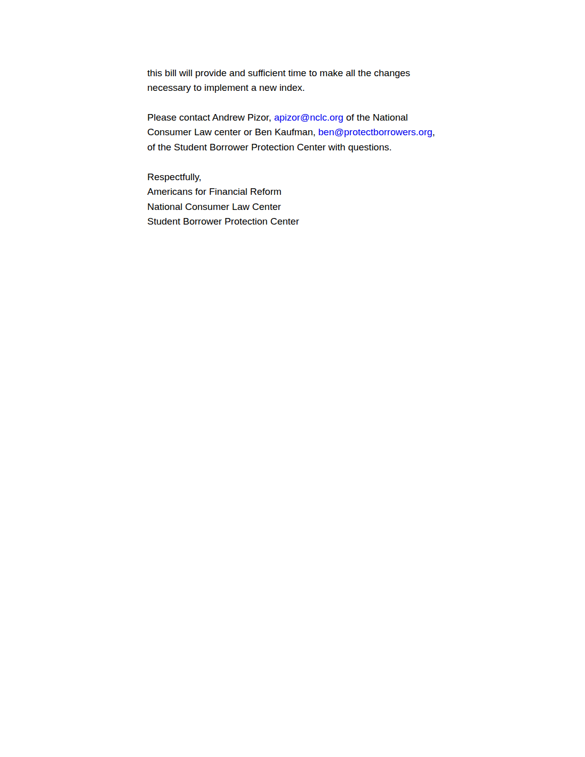this bill will provide and sufficient time to make all the changes necessary to implement a new index.
Please contact Andrew Pizor, apizor@nclc.org of the National Consumer Law center or Ben Kaufman, ben@protectborrowers.org, of the Student Borrower Protection Center with questions.
Respectfully,
Americans for Financial Reform
National Consumer Law Center
Student Borrower Protection Center